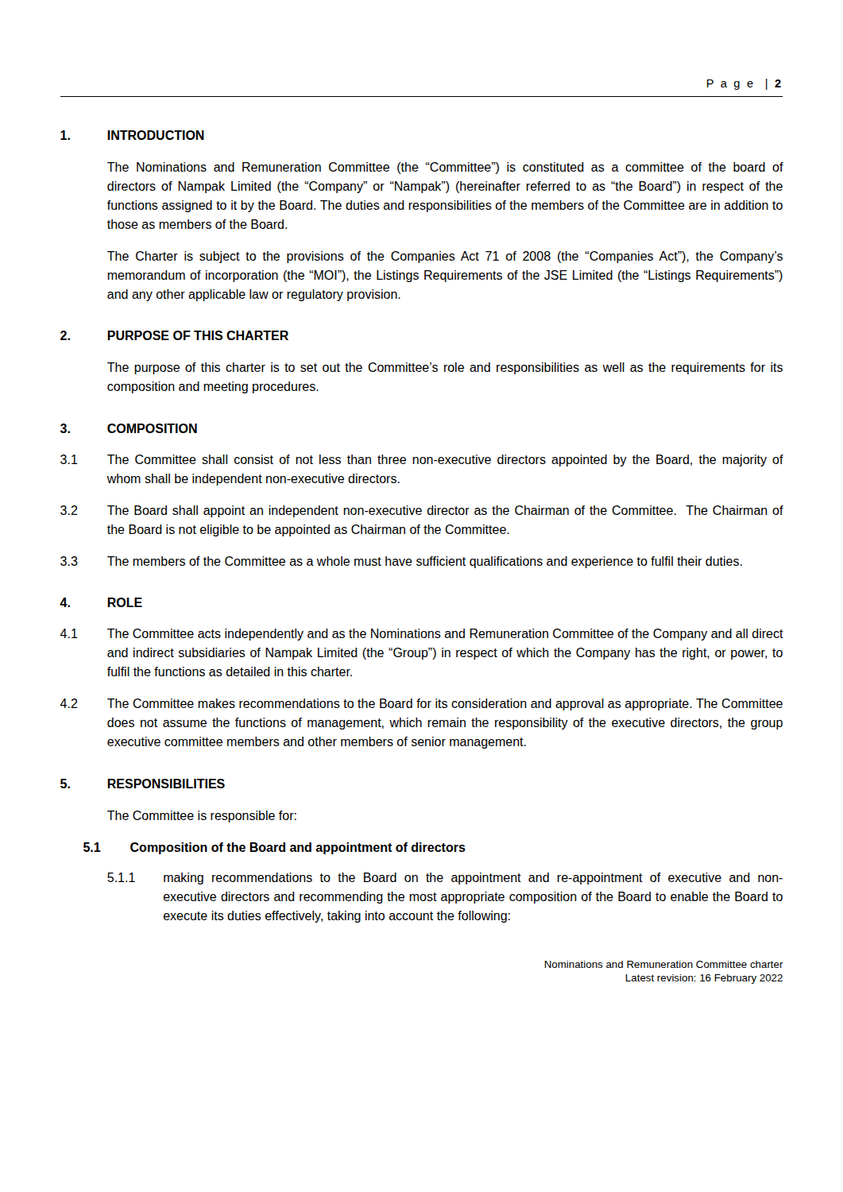P a g e | 2
1. INTRODUCTION
The Nominations and Remuneration Committee (the “Committee”) is constituted as a committee of the board of directors of Nampak Limited (the “Company” or “Nampak”) (hereinafter referred to as “the Board”) in respect of the functions assigned to it by the Board. The duties and responsibilities of the members of the Committee are in addition to those as members of the Board.
The Charter is subject to the provisions of the Companies Act 71 of 2008 (the “Companies Act”), the Company’s memorandum of incorporation (the “MOI”), the Listings Requirements of the JSE Limited (the “Listings Requirements”) and any other applicable law or regulatory provision.
2. PURPOSE OF THIS CHARTER
The purpose of this charter is to set out the Committee’s role and responsibilities as well as the requirements for its composition and meeting procedures.
3. COMPOSITION
3.1 The Committee shall consist of not less than three non-executive directors appointed by the Board, the majority of whom shall be independent non-executive directors.
3.2 The Board shall appoint an independent non-executive director as the Chairman of the Committee. The Chairman of the Board is not eligible to be appointed as Chairman of the Committee.
3.3 The members of the Committee as a whole must have sufficient qualifications and experience to fulfil their duties.
4. ROLE
4.1 The Committee acts independently and as the Nominations and Remuneration Committee of the Company and all direct and indirect subsidiaries of Nampak Limited (the “Group”) in respect of which the Company has the right, or power, to fulfil the functions as detailed in this charter.
4.2 The Committee makes recommendations to the Board for its consideration and approval as appropriate. The Committee does not assume the functions of management, which remain the responsibility of the executive directors, the group executive committee members and other members of senior management.
5. RESPONSIBILITIES
The Committee is responsible for:
5.1 Composition of the Board and appointment of directors
5.1.1 making recommendations to the Board on the appointment and re-appointment of executive and non-executive directors and recommending the most appropriate composition of the Board to enable the Board to execute its duties effectively, taking into account the following:
Nominations and Remuneration Committee charter
Latest revision: 16 February 2022